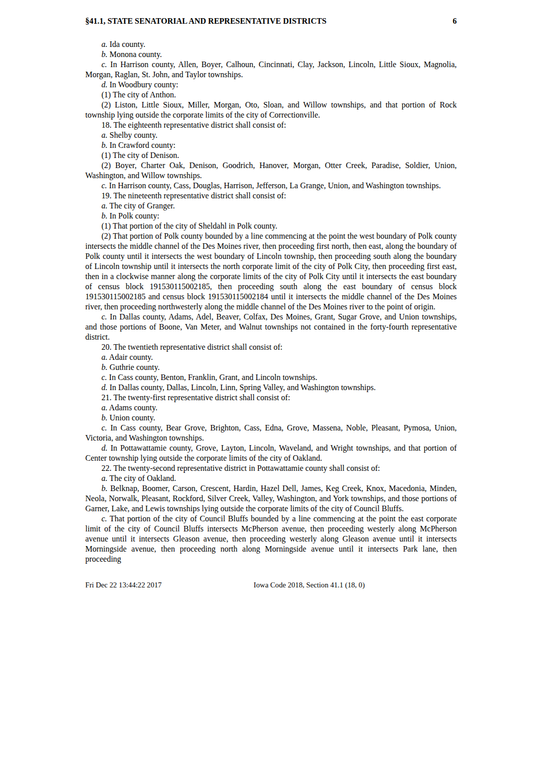§41.1, State Senatorial and Representative Districts 6
a. Ida county.
b. Monona county.
c. In Harrison county, Allen, Boyer, Calhoun, Cincinnati, Clay, Jackson, Lincoln, Little Sioux, Magnolia, Morgan, Raglan, St. John, and Taylor townships.
d. In Woodbury county:
(1) The city of Anthon.
(2) Liston, Little Sioux, Miller, Morgan, Oto, Sloan, and Willow townships, and that portion of Rock township lying outside the corporate limits of the city of Correctionville.
18. The eighteenth representative district shall consist of:
a. Shelby county.
b. In Crawford county:
(1) The city of Denison.
(2) Boyer, Charter Oak, Denison, Goodrich, Hanover, Morgan, Otter Creek, Paradise, Soldier, Union, Washington, and Willow townships.
c. In Harrison county, Cass, Douglas, Harrison, Jefferson, La Grange, Union, and Washington townships.
19. The nineteenth representative district shall consist of:
a. The city of Granger.
b. In Polk county:
(1) That portion of the city of Sheldahl in Polk county.
(2) That portion of Polk county bounded by a line commencing at the point the west boundary of Polk county intersects the middle channel of the Des Moines river, then proceeding first north, then east, along the boundary of Polk county until it intersects the west boundary of Lincoln township, then proceeding south along the boundary of Lincoln township until it intersects the north corporate limit of the city of Polk City, then proceeding first east, then in a clockwise manner along the corporate limits of the city of Polk City until it intersects the east boundary of census block 191530115002185, then proceeding south along the east boundary of census block 191530115002185 and census block 191530115002184 until it intersects the middle channel of the Des Moines river, then proceeding northwesterly along the middle channel of the Des Moines river to the point of origin.
c. In Dallas county, Adams, Adel, Beaver, Colfax, Des Moines, Grant, Sugar Grove, and Union townships, and those portions of Boone, Van Meter, and Walnut townships not contained in the forty-fourth representative district.
20. The twentieth representative district shall consist of:
a. Adair county.
b. Guthrie county.
c. In Cass county, Benton, Franklin, Grant, and Lincoln townships.
d. In Dallas county, Dallas, Lincoln, Linn, Spring Valley, and Washington townships.
21. The twenty-first representative district shall consist of:
a. Adams county.
b. Union county.
c. In Cass county, Bear Grove, Brighton, Cass, Edna, Grove, Massena, Noble, Pleasant, Pymosa, Union, Victoria, and Washington townships.
d. In Pottawattamie county, Grove, Layton, Lincoln, Waveland, and Wright townships, and that portion of Center township lying outside the corporate limits of the city of Oakland.
22. The twenty-second representative district in Pottawattamie county shall consist of:
a. The city of Oakland.
b. Belknap, Boomer, Carson, Crescent, Hardin, Hazel Dell, James, Keg Creek, Knox, Macedonia, Minden, Neola, Norwalk, Pleasant, Rockford, Silver Creek, Valley, Washington, and York townships, and those portions of Garner, Lake, and Lewis townships lying outside the corporate limits of the city of Council Bluffs.
c. That portion of the city of Council Bluffs bounded by a line commencing at the point the east corporate limit of the city of Council Bluffs intersects McPherson avenue, then proceeding westerly along McPherson avenue until it intersects Gleason avenue, then proceeding westerly along Gleason avenue until it intersects Morningside avenue, then proceeding north along Morningside avenue until it intersects Park lane, then proceeding
Fri Dec 22 13:44:22 2017 Iowa Code 2018, Section 41.1 (18, 0)